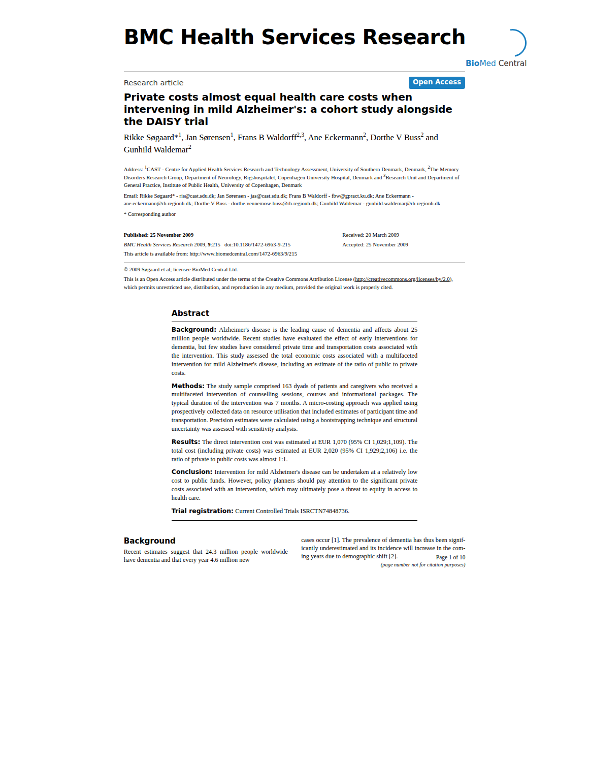BMC Health Services Research
Bio Med Central
Research article
Open Access
Private costs almost equal health care costs when intervening in mild Alzheimer's: a cohort study alongside the DAISY trial
Rikke Søgaard*1, Jan Sørensen1, Frans B Waldorff2,3, Ane Eckermann2, Dorthe V Buss2 and Gunhild Waldemar2
Address: 1CAST - Centre for Applied Health Services Research and Technology Assessment, University of Southern Denmark, Denmark, 2The Memory Disorders Research Group, Department of Neurology, Rigshospitalet, Copenhagen University Hospital, Denmark and 3Research Unit and Department of General Practice, Institute of Public Health, University of Copenhagen, Denmark
Email: Rikke Søgaard* - ris@cast.sdu.dk; Jan Sørensen - jas@cast.sdu.dk; Frans B Waldorff - fbw@gpract.ku.dk; Ane Eckermann - ane.eckermann@rh.regionh.dk; Dorthe V Buss - dorthe.vennemose.buss@rh.regionh.dk; Gunhild Waldemar - gunhild.waldemar@rh.regionh.dk
* Corresponding author
Published: 25 November 2009
BMC Health Services Research 2009, 9:215 doi:10.1186/1472-6963-9-215
This article is available from: http://www.biomedcentral.com/1472-6963/9/215
Received: 20 March 2009
Accepted: 25 November 2009
© 2009 Søgaard et al; licensee BioMed Central Ltd.
This is an Open Access article distributed under the terms of the Creative Commons Attribution License (http://creativecommons.org/licenses/by/2.0), which permits unrestricted use, distribution, and reproduction in any medium, provided the original work is properly cited.
Abstract
Background: Alzheimer's disease is the leading cause of dementia and affects about 25 million people worldwide. Recent studies have evaluated the effect of early interventions for dementia, but few studies have considered private time and transportation costs associated with the intervention. This study assessed the total economic costs associated with a multifaceted intervention for mild Alzheimer's disease, including an estimate of the ratio of public to private costs.
Methods: The study sample comprised 163 dyads of patients and caregivers who received a multifaceted intervention of counselling sessions, courses and informational packages. The typical duration of the intervention was 7 months. A micro-costing approach was applied using prospectively collected data on resource utilisation that included estimates of participant time and transportation. Precision estimates were calculated using a bootstrapping technique and structural uncertainty was assessed with sensitivity analysis.
Results: The direct intervention cost was estimated at EUR 1,070 (95% CI 1,029;1,109). The total cost (including private costs) was estimated at EUR 2,020 (95% CI 1,929;2,106) i.e. the ratio of private to public costs was almost 1:1.
Conclusion: Intervention for mild Alzheimer's disease can be undertaken at a relatively low cost to public funds. However, policy planners should pay attention to the significant private costs associated with an intervention, which may ultimately pose a threat to equity in access to health care.
Trial registration: Current Controlled Trials ISRCTN74848736.
Background
Recent estimates suggest that 24.3 million people worldwide have dementia and that every year 4.6 million new
cases occur [1]. The prevalence of dementia has thus been significantly underestimated and its incidence will increase in the coming years due to demographic shift [2].
Page 1 of 10
(page number not for citation purposes)